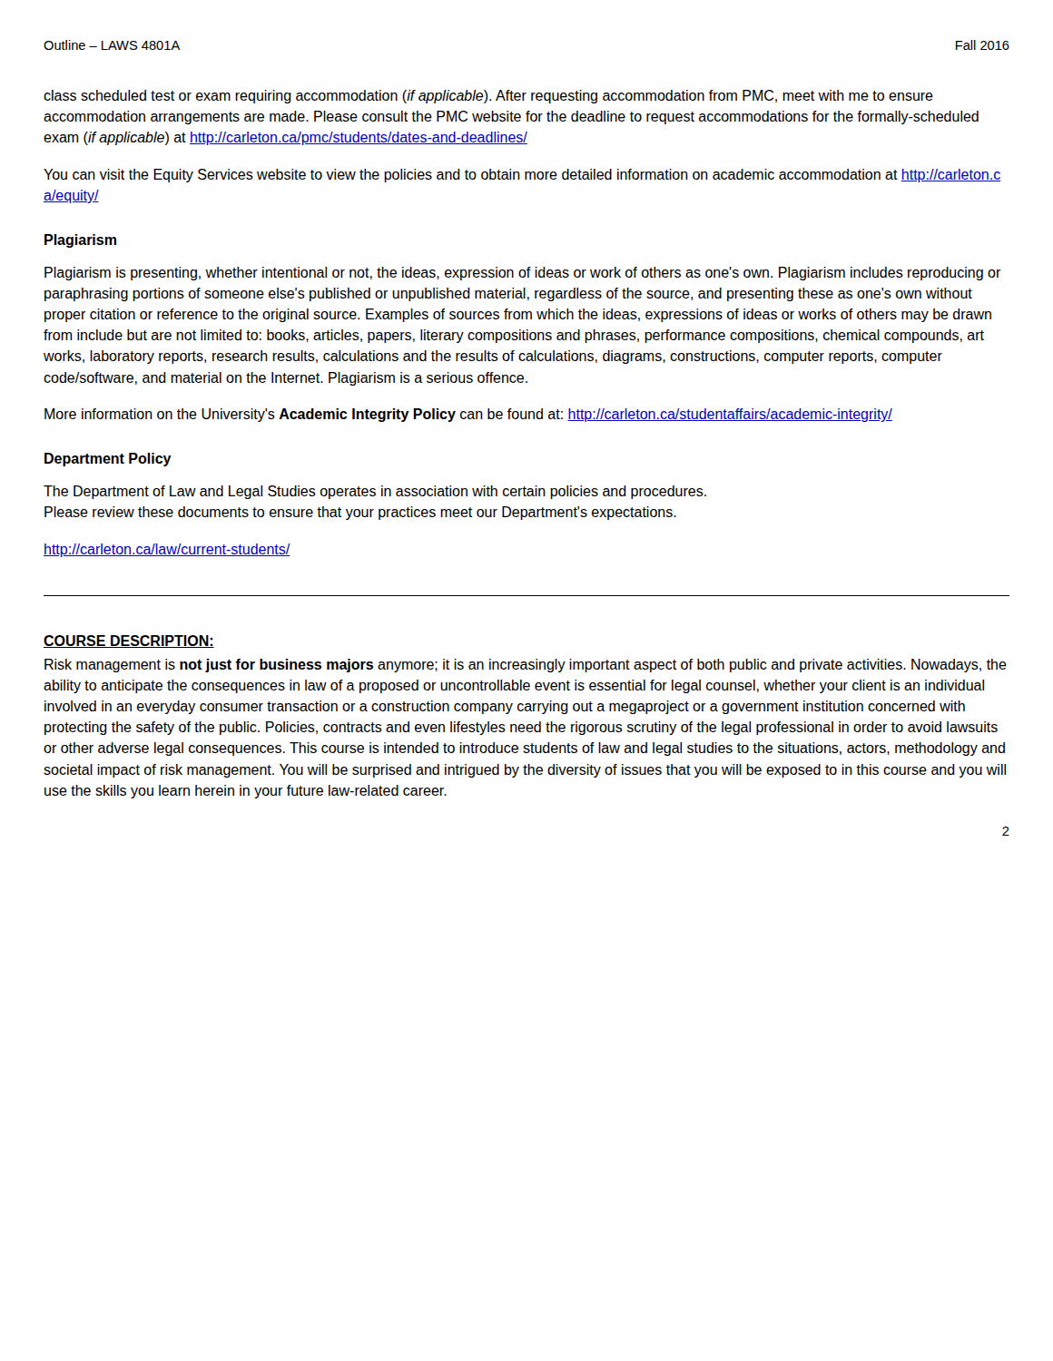Outline – LAWS 4801A Fall 2016
class scheduled test or exam requiring accommodation (if applicable). After requesting accommodation from PMC, meet with me to ensure accommodation arrangements are made. Please consult the PMC website for the deadline to request accommodations for the formally-scheduled exam (if applicable) at http://carleton.ca/pmc/students/dates-and-deadlines/
You can visit the Equity Services website to view the policies and to obtain more detailed information on academic accommodation at http://carleton.ca/equity/
Plagiarism
Plagiarism is presenting, whether intentional or not, the ideas, expression of ideas or work of others as one's own. Plagiarism includes reproducing or paraphrasing portions of someone else's published or unpublished material, regardless of the source, and presenting these as one's own without proper citation or reference to the original source. Examples of sources from which the ideas, expressions of ideas or works of others may be drawn from include but are not limited to: books, articles, papers, literary compositions and phrases, performance compositions, chemical compounds, art works, laboratory reports, research results, calculations and the results of calculations, diagrams, constructions, computer reports, computer code/software, and material on the Internet. Plagiarism is a serious offence.
More information on the University's Academic Integrity Policy can be found at: http://carleton.ca/studentaffairs/academic-integrity/
Department Policy
The Department of Law and Legal Studies operates in association with certain policies and procedures.
Please review these documents to ensure that your practices meet our Department's expectations.
http://carleton.ca/law/current-students/
COURSE DESCRIPTION:
Risk management is not just for business majors anymore; it is an increasingly important aspect of both public and private activities. Nowadays, the ability to anticipate the consequences in law of a proposed or uncontrollable event is essential for legal counsel, whether your client is an individual involved in an everyday consumer transaction or a construction company carrying out a megaproject or a government institution concerned with protecting the safety of the public. Policies, contracts and even lifestyles need the rigorous scrutiny of the legal professional in order to avoid lawsuits or other adverse legal consequences. This course is intended to introduce students of law and legal studies to the situations, actors, methodology and societal impact of risk management. You will be surprised and intrigued by the diversity of issues that you will be exposed to in this course and you will use the skills you learn herein in your future law-related career.
2